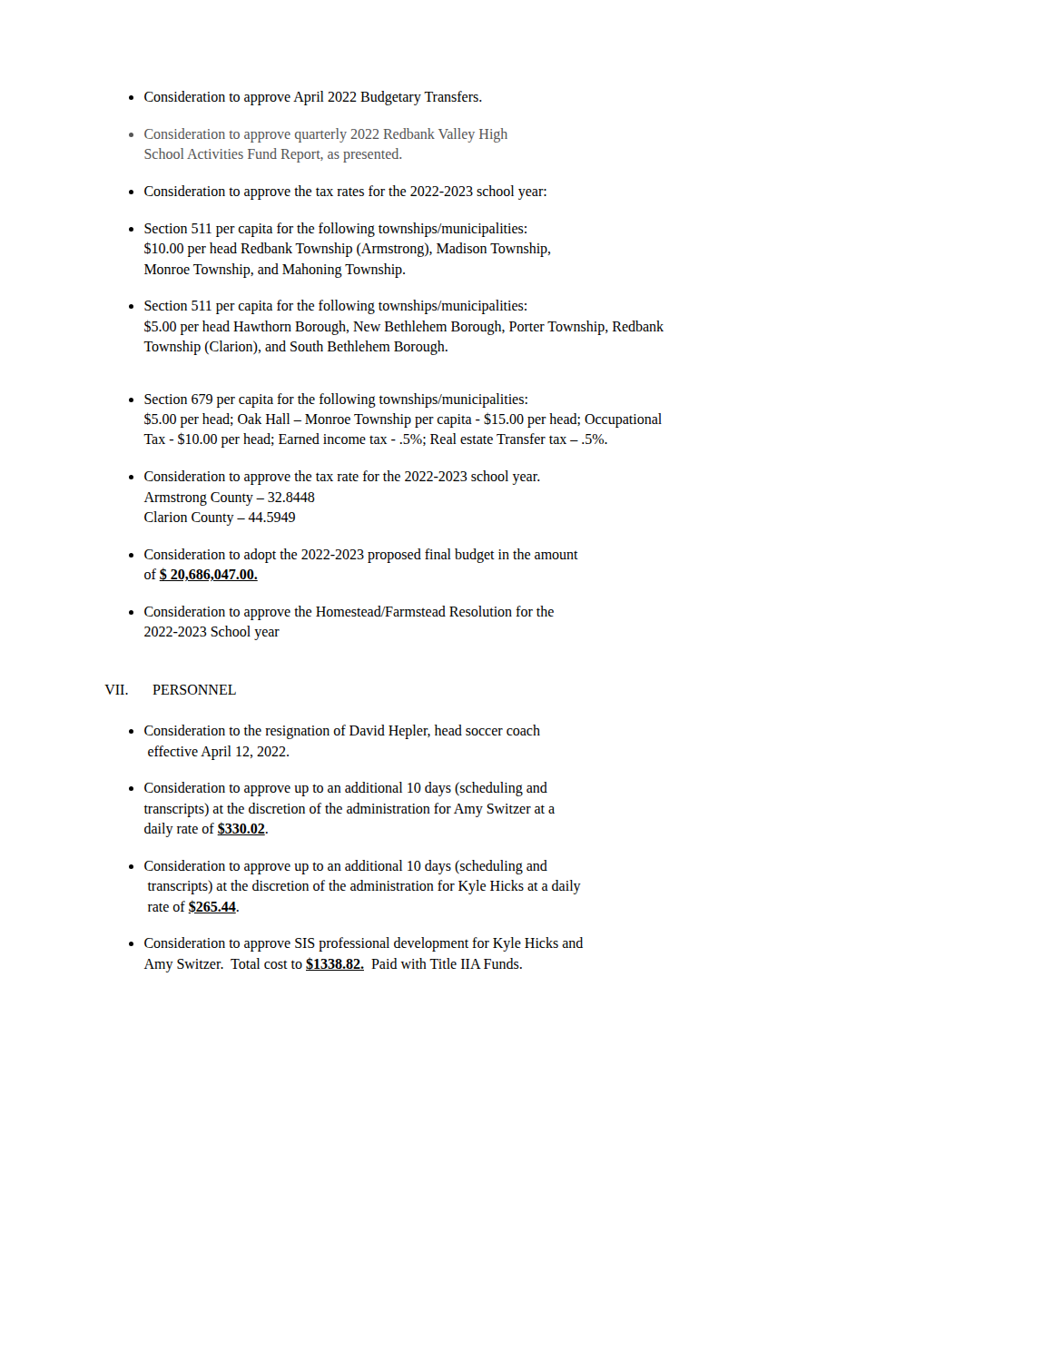Consideration to approve April 2022 Budgetary Transfers.
Consideration to approve quarterly 2022 Redbank Valley High
School Activities Fund Report, as presented.
Consideration to approve the tax rates for the 2022-2023 school year:
Section 511 per capita for the following townships/municipalities:
$10.00 per head Redbank Township (Armstrong), Madison Township,
Monroe Township, and Mahoning Township.
Section 511 per capita for the following townships/municipalities:
$5.00 per head Hawthorn Borough, New Bethlehem Borough, Porter Township, Redbank
Township (Clarion), and South Bethlehem Borough.
Section 679 per capita for the following townships/municipalities:
$5.00 per head; Oak Hall – Monroe Township per capita - $15.00 per head; Occupational
Tax - $10.00 per head; Earned income tax - .5%; Real estate Transfer tax – .5%.
Consideration to approve the tax rate for the 2022-2023 school year.
Armstrong County – 32.8448
Clarion County – 44.5949
Consideration to adopt the 2022-2023 proposed final budget in the amount
of $ 20,686,047.00.
Consideration to approve the Homestead/Farmstead Resolution for the
2022-2023 School year
VII. PERSONNEL
Consideration to the resignation of David Hepler, head soccer coach
effective April 12, 2022.
Consideration to approve up to an additional 10 days (scheduling and
transcripts) at the discretion of the administration for Amy Switzer at a
daily rate of $330.02.
Consideration to approve up to an additional 10 days (scheduling and
transcripts) at the discretion of the administration for Kyle Hicks at a daily
rate of $265.44.
Consideration to approve SIS professional development for Kyle Hicks and
Amy Switzer. Total cost to $1338.82. Paid with Title IIA Funds.